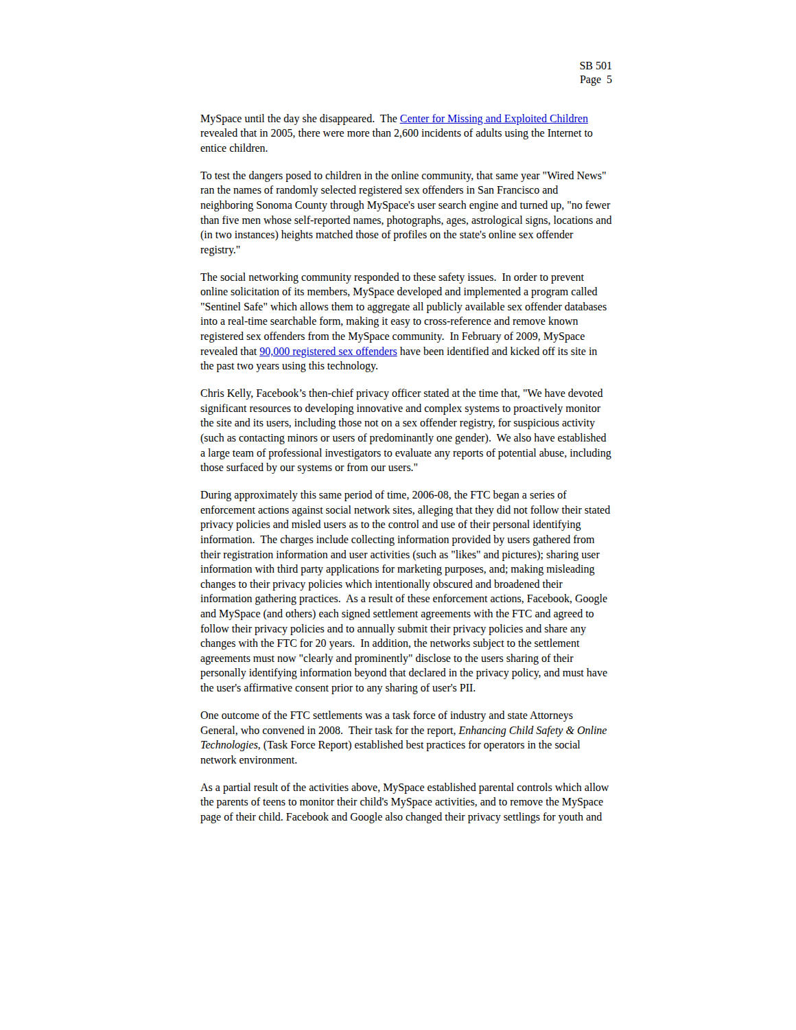SB 501 Page 5
MySpace until the day she disappeared. The Center for Missing and Exploited Children revealed that in 2005, there were more than 2,600 incidents of adults using the Internet to entice children.
To test the dangers posed to children in the online community, that same year "Wired News" ran the names of randomly selected registered sex offenders in San Francisco and neighboring Sonoma County through MySpace's user search engine and turned up, "no fewer than five men whose self-reported names, photographs, ages, astrological signs, locations and (in two instances) heights matched those of profiles on the state's online sex offender registry."
The social networking community responded to these safety issues. In order to prevent online solicitation of its members, MySpace developed and implemented a program called "Sentinel Safe" which allows them to aggregate all publicly available sex offender databases into a real-time searchable form, making it easy to cross-reference and remove known registered sex offenders from the MySpace community. In February of 2009, MySpace revealed that 90,000 registered sex offenders have been identified and kicked off its site in the past two years using this technology.
Chris Kelly, Facebook’s then-chief privacy officer stated at the time that, "We have devoted significant resources to developing innovative and complex systems to proactively monitor the site and its users, including those not on a sex offender registry, for suspicious activity (such as contacting minors or users of predominantly one gender). We also have established a large team of professional investigators to evaluate any reports of potential abuse, including those surfaced by our systems or from our users."
During approximately this same period of time, 2006-08, the FTC began a series of enforcement actions against social network sites, alleging that they did not follow their stated privacy policies and misled users as to the control and use of their personal identifying information. The charges include collecting information provided by users gathered from their registration information and user activities (such as "likes" and pictures); sharing user information with third party applications for marketing purposes, and; making misleading changes to their privacy policies which intentionally obscured and broadened their information gathering practices. As a result of these enforcement actions, Facebook, Google and MySpace (and others) each signed settlement agreements with the FTC and agreed to follow their privacy policies and to annually submit their privacy policies and share any changes with the FTC for 20 years. In addition, the networks subject to the settlement agreements must now "clearly and prominently" disclose to the users sharing of their personally identifying information beyond that declared in the privacy policy, and must have the user's affirmative consent prior to any sharing of user's PII.
One outcome of the FTC settlements was a task force of industry and state Attorneys General, who convened in 2008. Their task for the report, Enhancing Child Safety & Online Technologies, (Task Force Report) established best practices for operators in the social network environment.
As a partial result of the activities above, MySpace established parental controls which allow the parents of teens to monitor their child's MySpace activities, and to remove the MySpace page of their child. Facebook and Google also changed their privacy settlings for youth and